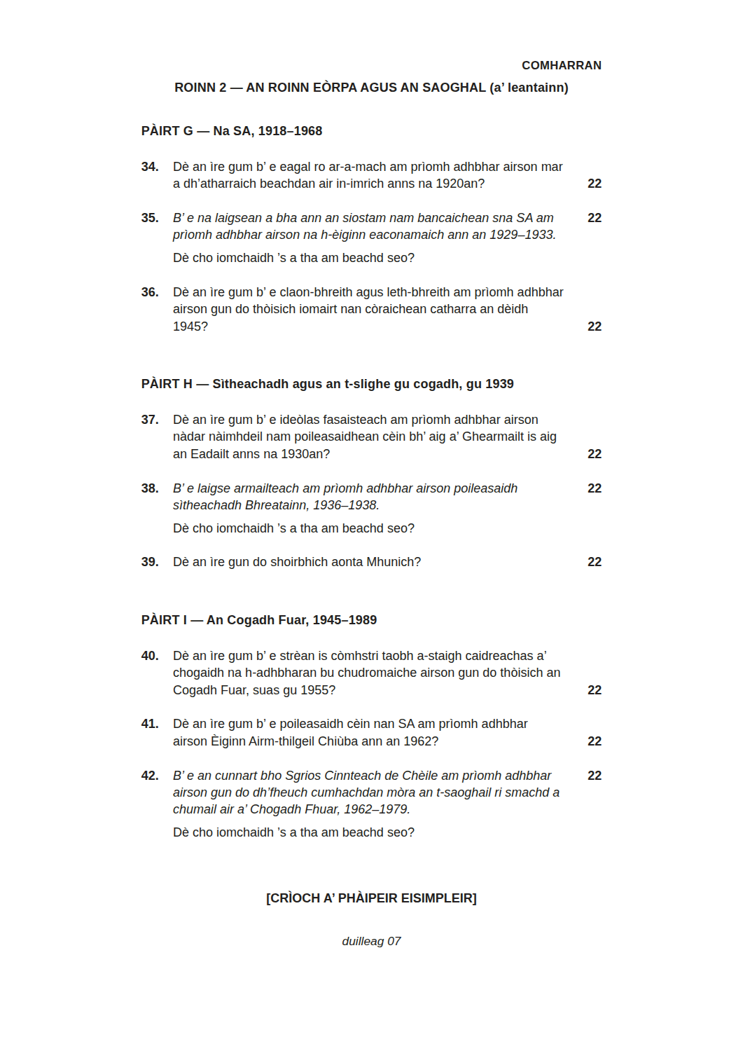COMHARRAN
ROINN 2 — AN ROINN EÒRPA AGUS AN SAOGHAL (a’ leantainn)
PÀIRT G — Na SA, 1918–1968
| 34. | Dè an ìre gum b’ e eagal ro ar-a-mach am prìomh adhbhar airson mar a dh’atharraich beachdan air in-imrich anns na 1920an? | 22 |
| 35. | B’ e na laigsean a bha ann an siostam nam bancaichean sna SA am prìomh adhbhar airson na h-èiginn eaconamaich ann an 1929–1933. Dè cho iomchaidh ’s a tha am beachd seo? | 22 |
| 36. | Dè an ìre gum b’ e claon-bhreith agus leth-bhreith am prìomh adhbhar airson gun do thòisich iomairt nan còraichean catharra an dèidh 1945? | 22 |
PÀIRT H — Sìtheachadh agus an t-slighe gu cogadh, gu 1939
| 37. | Dè an ìre gum b’ e ideòlas fasaisteach am prìomh adhbhar airson nàdar nàimhdeil nam poileasaidhean cèin bh’ aig a’ Ghearmailt is aig an Eadailt anns na 1930an? | 22 |
| 38. | B’ e laigse armailteach am prìomh adhbhar airson poileasaidh sìtheachadh Bhreatainn, 1936–1938. Dè cho iomchaidh ’s a tha am beachd seo? | 22 |
| 39. | Dè an ìre gun do shoirbhich aonta Mhunich? | 22 |
PÀIRT I — An Cogadh Fuar, 1945–1989
| 40. | Dè an ìre gum b’ e strèan is còmhstri taobh a-staigh caidreachas a’ chogaidh na h-adhbharan bu chudromaiche airson gun do thòisich an Cogadh Fuar, suas gu 1955? | 22 |
| 41. | Dè an ìre gum b’ e poileasaidh cèin nan SA am prìomh adhbhar airson Èiginn Airm-thilgeil Chiùba ann an 1962? | 22 |
| 42. | B’ e an cunnart bho Sgrios Cinnteach de Chèile am prìomh adhbhar airson gun do dh’fheuch cumhachdan mòra an t-saoghail ri smachd a chumail air a’ Chogadh Fhuar, 1962–1979. Dè cho iomchaidh ’s a tha am beachd seo? | 22 |
[CRÌOCH A’ PHÀIPEIR EISIMPLEIR]
duilleag 07